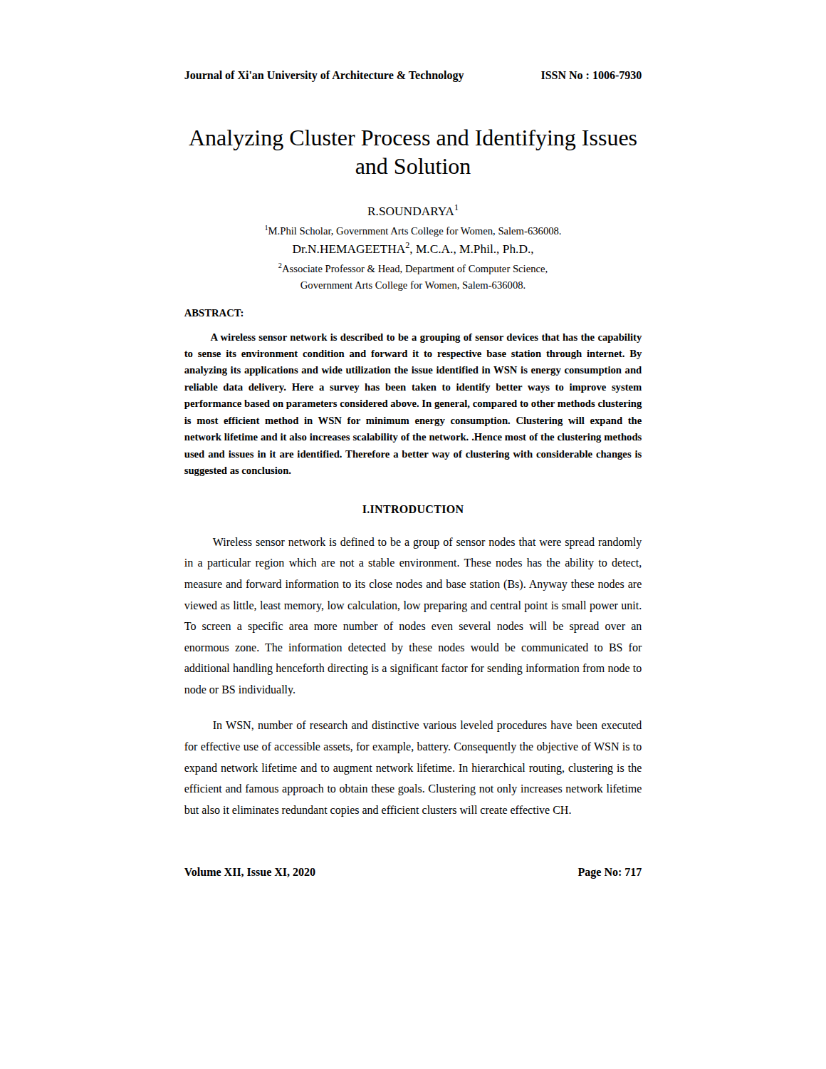Journal of Xi'an University of Architecture & Technology
ISSN No : 1006-7930
Analyzing Cluster Process and Identifying Issues and Solution
R.SOUNDARYA1
1M.Phil Scholar, Government Arts College for Women, Salem-636008.
Dr.N.HEMAGEETHA2, M.C.A., M.Phil., Ph.D.,
2Associate Professor & Head, Department of Computer Science,
Government Arts College for Women, Salem-636008.
ABSTRACT:
A wireless sensor network is described to be a grouping of sensor devices that has the capability to sense its environment condition and forward it to respective base station through internet. By analyzing its applications and wide utilization the issue identified in WSN is energy consumption and reliable data delivery. Here a survey has been taken to identify better ways to improve system performance based on parameters considered above. In general, compared to other methods clustering is most efficient method in WSN for minimum energy consumption. Clustering will expand the network lifetime and it also increases scalability of the network. .Hence most of the clustering methods used and issues in it are identified. Therefore a better way of clustering with considerable changes is suggested as conclusion.
I.INTRODUCTION
Wireless sensor network is defined to be a group of sensor nodes that were spread randomly in a particular region which are not a stable environment. These nodes has the ability to detect, measure and forward information to its close nodes and base station (Bs). Anyway these nodes are viewed as little, least memory, low calculation, low preparing and central point is small power unit. To screen a specific area more number of nodes even several nodes will be spread over an enormous zone. The information detected by these nodes would be communicated to BS for additional handling henceforth directing is a significant factor for sending information from node to node or BS individually.
In WSN, number of research and distinctive various leveled procedures have been executed for effective use of accessible assets, for example, battery. Consequently the objective of WSN is to expand network lifetime and to augment network lifetime. In hierarchical routing, clustering is the efficient and famous approach to obtain these goals. Clustering not only increases network lifetime but also it eliminates redundant copies and efficient clusters will create effective CH.
Volume XII, Issue XI, 2020
Page No: 717